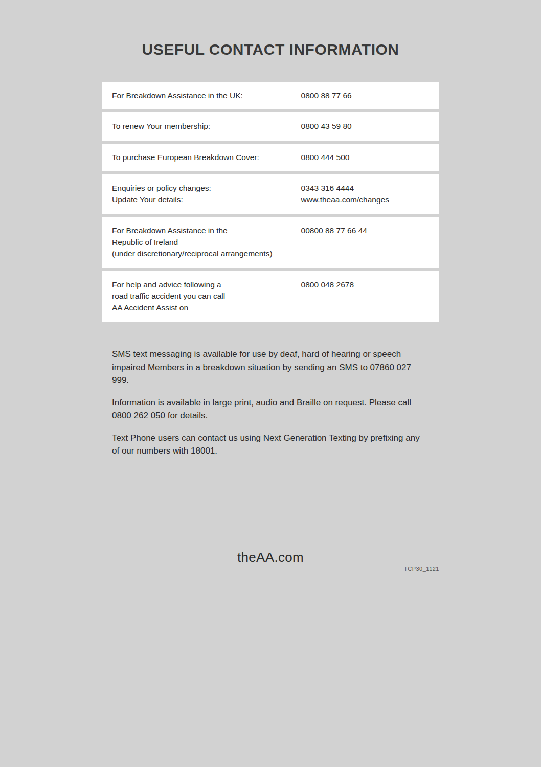USEFUL CONTACT INFORMATION
| For Breakdown Assistance in the UK: | 0800 88 77 66 |
| To renew Your membership: | 0800 43 59 80 |
| To purchase European Breakdown Cover: | 0800 444 500 |
| Enquiries or policy changes: Update Your details: | 0343 316 4444 www.theaa.com/changes |
| For Breakdown Assistance in the Republic of Ireland (under discretionary/reciprocal arrangements) | 00800 88 77 66 44 |
| For help and advice following a road traffic accident you can call AA Accident Assist on | 0800 048 2678 |
SMS text messaging is available for use by deaf, hard of hearing or speech impaired Members in a breakdown situation by sending an SMS to 07860 027 999.
Information is available in large print, audio and Braille on request. Please call 0800 262 050 for details.
Text Phone users can contact us using Next Generation Texting by prefixing any of our numbers with 18001.
theAA.com
TCP30_1121